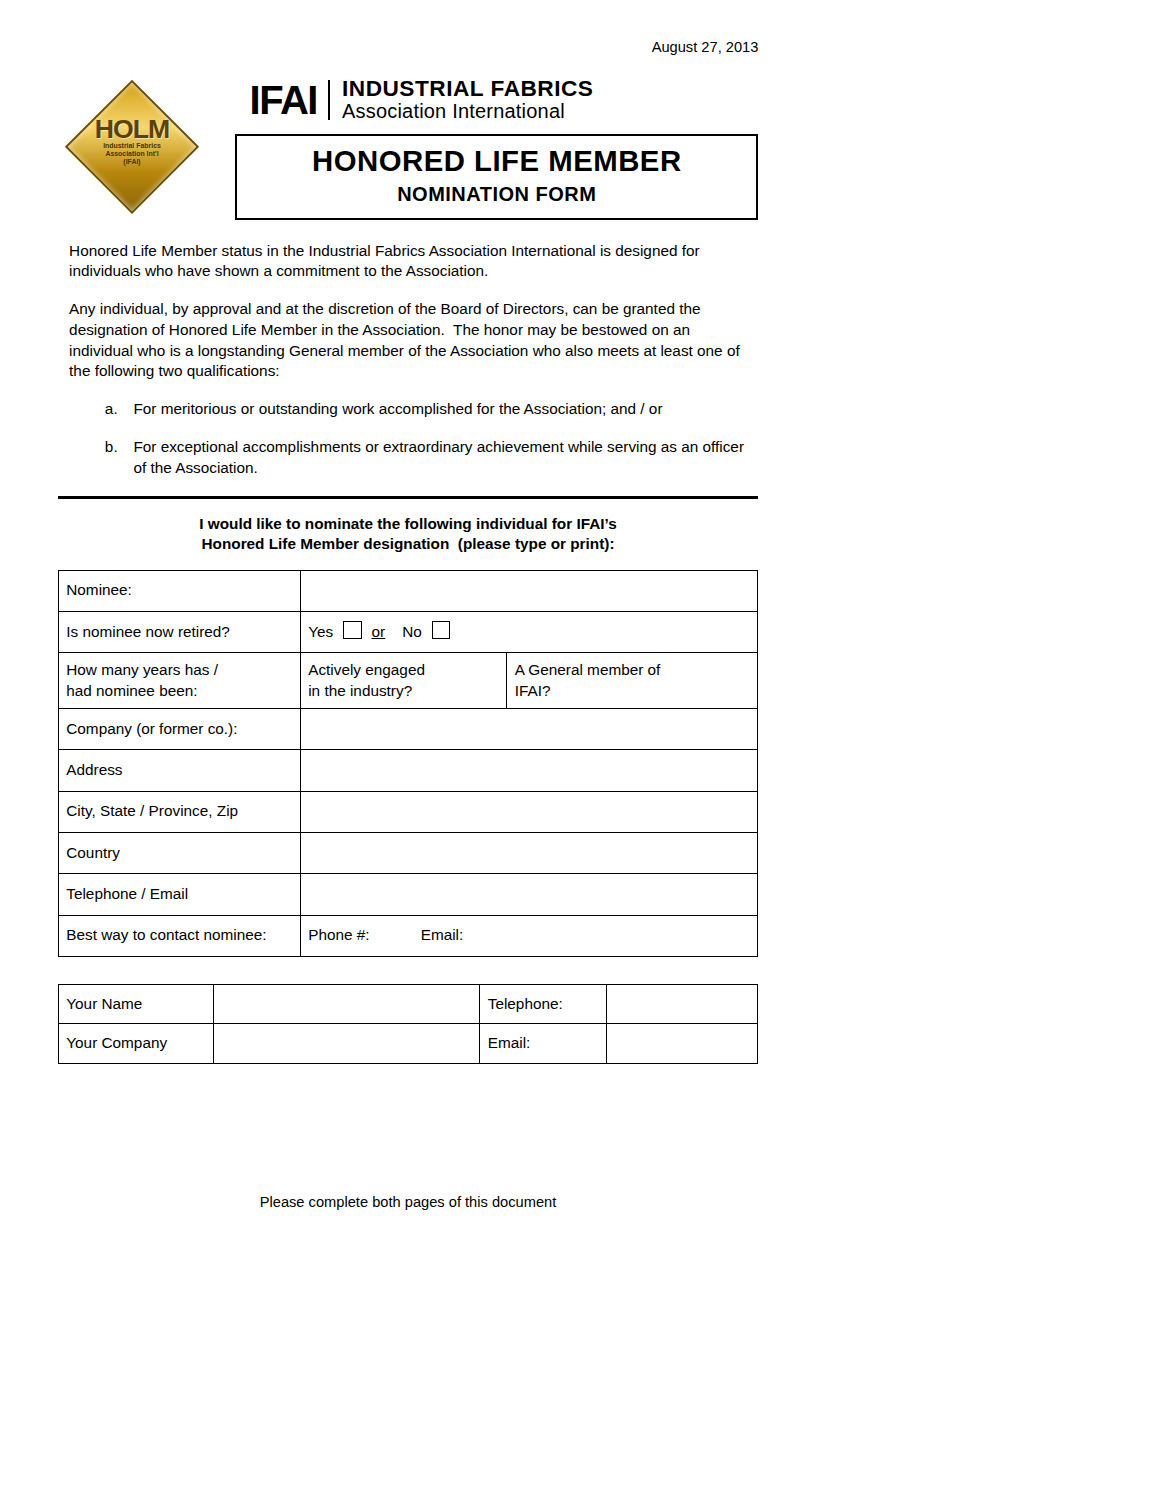August 27, 2013
HOLM
Industrial Fabrics
Association Int'l
(IFAI)
IFAI
INDUSTRIAL FABRICS
Association International
HONORED LIFE MEMBER
NOMINATION FORM
Honored Life Member status in the Industrial Fabrics Association International is designed for individuals who have shown a commitment to the Association.
Any individual, by approval and at the discretion of the Board of Directors, can be granted the designation of Honored Life Member in the Association. The honor may be bestowed on an individual who is a longstanding General member of the Association who also meets at least one of the following two qualifications:
For meritorious or outstanding work accomplished for the Association; and / or
For exceptional accomplishments or extraordinary achievement while serving as an officer of the Association.
I would like to nominate the following individual for IFAI’s
Honored Life Member designation (please type or print):
| Nominee: | |
| Is nominee now retired? | Yes or No |
| How many years has / had nominee been: | Actively engaged in the industry? | A General member of IFAI? |
| Company (or former co.): | |
| Address | |
| City, State / Province, Zip | |
| Country | |
| Telephone / Email | |
| Best way to contact nominee: | Phone #: Email: |
| Your Name | | Telephone: | |
| Your Company | | Email: | |
Please complete both pages of this document